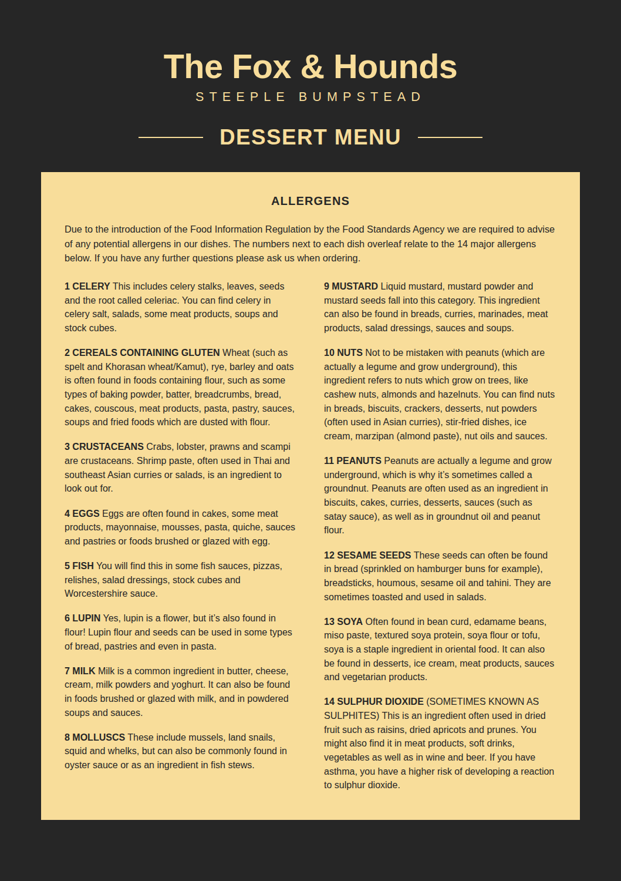The Fox & Hounds
STEEPLE BUMPSTEAD
DESSERT MENU
ALLERGENS
Due to the introduction of the Food Information Regulation by the Food Standards Agency we are required to advise of any potential allergens in our dishes. The numbers next to each dish overleaf relate to the 14 major allergens below. If you have any further questions please ask us when ordering.
1 CELERY This includes celery stalks, leaves, seeds and the root called celeriac. You can find celery in celery salt, salads, some meat products, soups and stock cubes.
2 CEREALS CONTAINING GLUTEN Wheat (such as spelt and Khorasan wheat/Kamut), rye, barley and oats is often found in foods containing flour, such as some types of baking powder, batter, breadcrumbs, bread, cakes, couscous, meat products, pasta, pastry, sauces, soups and fried foods which are dusted with flour.
3 CRUSTACEANS Crabs, lobster, prawns and scampi are crustaceans. Shrimp paste, often used in Thai and southeast Asian curries or salads, is an ingredient to look out for.
4 EGGS Eggs are often found in cakes, some meat products, mayonnaise, mousses, pasta, quiche, sauces and pastries or foods brushed or glazed with egg.
5 FISH You will find this in some fish sauces, pizzas, relishes, salad dressings, stock cubes and Worcestershire sauce.
6 LUPIN Yes, lupin is a flower, but it’s also found in flour! Lupin flour and seeds can be used in some types of bread, pastries and even in pasta.
7 MILK Milk is a common ingredient in butter, cheese, cream, milk powders and yoghurt. It can also be found in foods brushed or glazed with milk, and in powdered soups and sauces.
8 MOLLUSCS These include mussels, land snails, squid and whelks, but can also be commonly found in oyster sauce or as an ingredient in fish stews.
9 MUSTARD Liquid mustard, mustard powder and mustard seeds fall into this category. This ingredient can also be found in breads, curries, marinades, meat products, salad dressings, sauces and soups.
10 NUTS Not to be mistaken with peanuts (which are actually a legume and grow underground), this ingredient refers to nuts which grow on trees, like cashew nuts, almonds and hazelnuts. You can find nuts in breads, biscuits, crackers, desserts, nut powders (often used in Asian curries), stir-fried dishes, ice cream, marzipan (almond paste), nut oils and sauces.
11 PEANUTS Peanuts are actually a legume and grow underground, which is why it’s sometimes called a groundnut. Peanuts are often used as an ingredient in biscuits, cakes, curries, desserts, sauces (such as satay sauce), as well as in groundnut oil and peanut flour.
12 SESAME SEEDS These seeds can often be found in bread (sprinkled on hamburger buns for example), breadsticks, houmous, sesame oil and tahini. They are sometimes toasted and used in salads.
13 SOYA Often found in bean curd, edamame beans, miso paste, textured soya protein, soya flour or tofu, soya is a staple ingredient in oriental food. It can also be found in desserts, ice cream, meat products, sauces and vegetarian products.
14 SULPHUR DIOXIDE (SOMETIMES KNOWN AS SULPHITES) This is an ingredient often used in dried fruit such as raisins, dried apricots and prunes. You might also find it in meat products, soft drinks, vegetables as well as in wine and beer. If you have asthma, you have a higher risk of developing a reaction to sulphur dioxide.